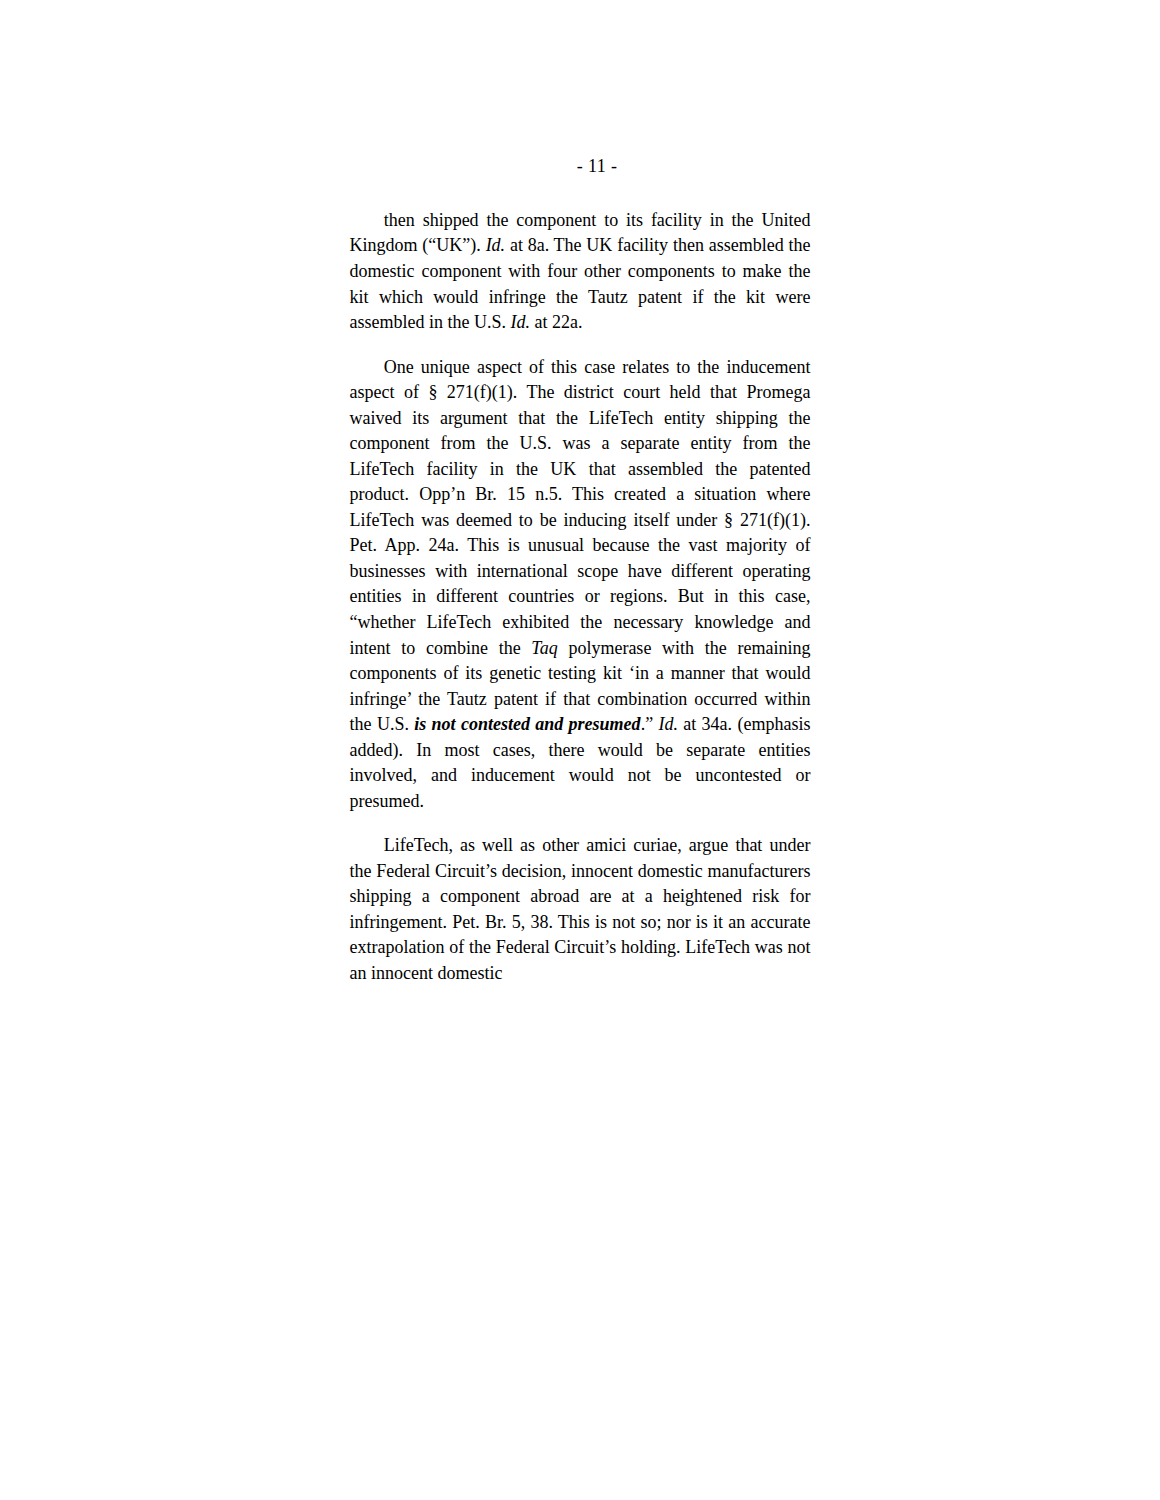- 11 -
then shipped the component to its facility in the United Kingdom (“UK”). Id. at 8a. The UK facility then assembled the domestic component with four other components to make the kit which would infringe the Tautz patent if the kit were assembled in the U.S. Id. at 22a.
One unique aspect of this case relates to the inducement aspect of § 271(f)(1). The district court held that Promega waived its argument that the LifeTech entity shipping the component from the U.S. was a separate entity from the LifeTech facility in the UK that assembled the patented product. Opp’n Br. 15 n.5. This created a situation where LifeTech was deemed to be inducing itself under § 271(f)(1). Pet. App. 24a. This is unusual because the vast majority of businesses with international scope have different operating entities in different countries or regions. But in this case, “whether LifeTech exhibited the necessary knowledge and intent to combine the Taq polymerase with the remaining components of its genetic testing kit ‘in a manner that would infringe’ the Tautz patent if that combination occurred within the U.S. is not contested and presumed.” Id. at 34a. (emphasis added). In most cases, there would be separate entities involved, and inducement would not be uncontested or presumed.
LifeTech, as well as other amici curiae, argue that under the Federal Circuit’s decision, innocent domestic manufacturers shipping a component abroad are at a heightened risk for infringement. Pet. Br. 5, 38. This is not so; nor is it an accurate extrapolation of the Federal Circuit’s holding. LifeTech was not an innocent domestic